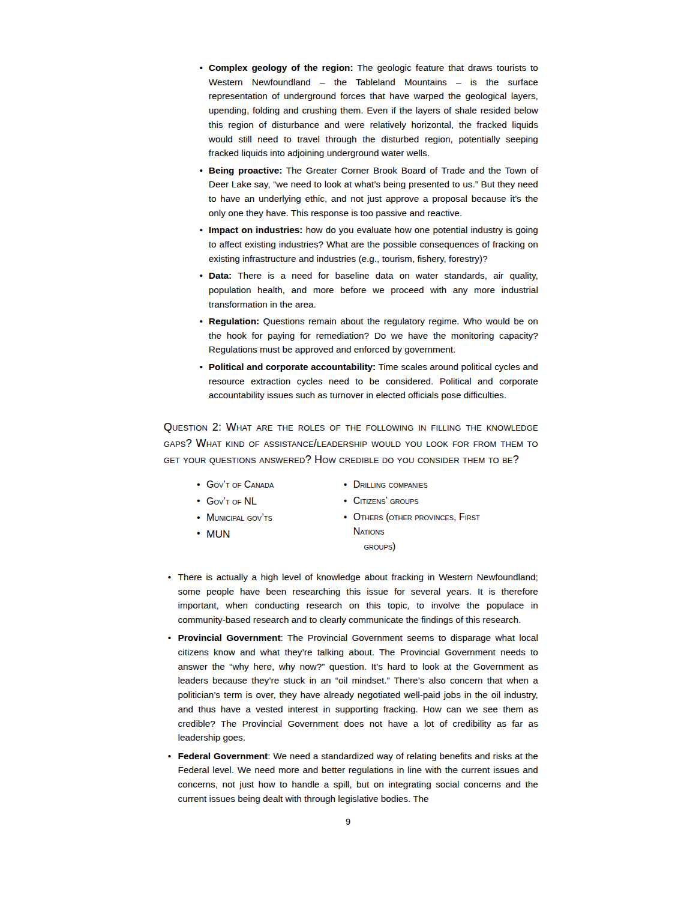Complex geology of the region: The geologic feature that draws tourists to Western Newfoundland – the Tableland Mountains – is the surface representation of underground forces that have warped the geological layers, upending, folding and crushing them. Even if the layers of shale resided below this region of disturbance and were relatively horizontal, the fracked liquids would still need to travel through the disturbed region, potentially seeping fracked liquids into adjoining underground water wells.
Being proactive: The Greater Corner Brook Board of Trade and the Town of Deer Lake say, “we need to look at what’s being presented to us.” But they need to have an underlying ethic, and not just approve a proposal because it’s the only one they have. This response is too passive and reactive.
Impact on industries: how do you evaluate how one potential industry is going to affect existing industries? What are the possible consequences of fracking on existing infrastructure and industries (e.g., tourism, fishery, forestry)?
Data: There is a need for baseline data on water standards, air quality, population health, and more before we proceed with any more industrial transformation in the area.
Regulation: Questions remain about the regulatory regime. Who would be on the hook for paying for remediation? Do we have the monitoring capacity? Regulations must be approved and enforced by government.
Political and corporate accountability: Time scales around political cycles and resource extraction cycles need to be considered. Political and corporate accountability issues such as turnover in elected officials pose difficulties.
Question 2: What are the roles of the following in filling the knowledge gaps? What kind of assistance/leadership would you look for from them to get your questions answered? How credible do you consider them to be?
Gov’t of Canada
Gov’t of NL
Municipal gov’ts
MUN
Drilling companies
Citizens’ groups
Others (other provinces, First Nations groups)
There is actually a high level of knowledge about fracking in Western Newfoundland; some people have been researching this issue for several years. It is therefore important, when conducting research on this topic, to involve the populace in community-based research and to clearly communicate the findings of this research.
Provincial Government: The Provincial Government seems to disparage what local citizens know and what they’re talking about. The Provincial Government needs to answer the “why here, why now?” question. It’s hard to look at the Government as leaders because they’re stuck in an “oil mindset.” There’s also concern that when a politician’s term is over, they have already negotiated well-paid jobs in the oil industry, and thus have a vested interest in supporting fracking. How can we see them as credible? The Provincial Government does not have a lot of credibility as far as leadership goes.
Federal Government: We need a standardized way of relating benefits and risks at the Federal level. We need more and better regulations in line with the current issues and concerns, not just how to handle a spill, but on integrating social concerns and the current issues being dealt with through legislative bodies. The
9